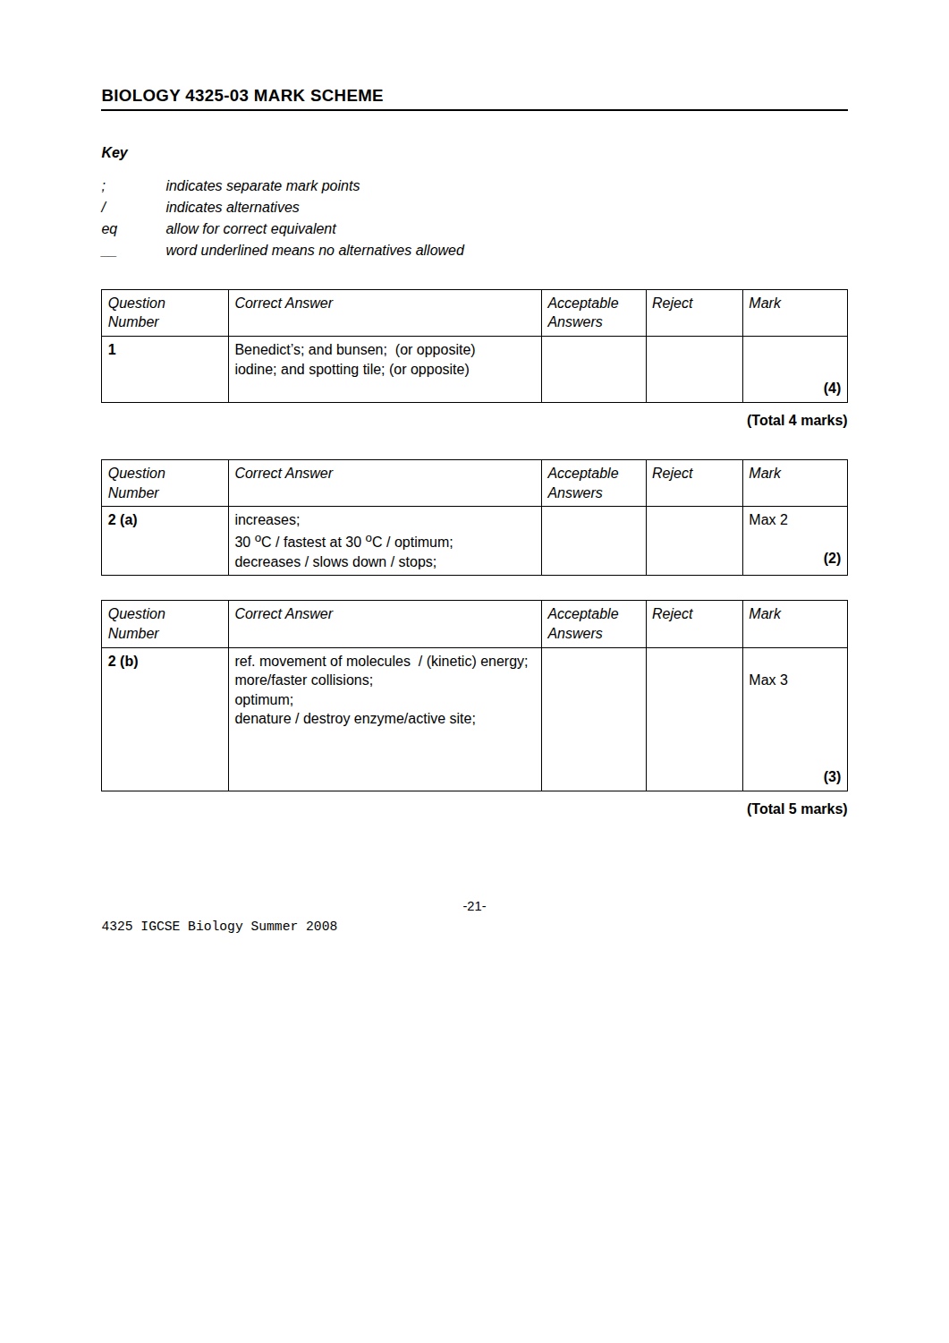BIOLOGY 4325-03 MARK SCHEME
Key
; indicates separate mark points
/indicates alternatives
eq allow for correct equivalent
__word underlined means no alternatives allowed
| Question Number | Correct Answer | Acceptable Answers | Reject | Mark |
| --- | --- | --- | --- | --- |
| 1 | Benedict’s; and bunsen; (or opposite) iodine; and spotting tile; (or opposite) | | | (4) |
(Total 4 marks)
| Question Number | Correct Answer | Acceptable Answers | Reject | Mark |
| --- | --- | --- | --- | --- |
| 2 (a) | increases; 30 o C / fastest at 30 o C / optimum; decreases / slows down / stops; | | | Max 2 (2) |
| Question Number | Correct Answer | Acceptable Answers | Reject | Mark |
| --- | --- | --- | --- | --- |
| 2 (b) | ref. movement of molecules / (kinetic) energy; more/faster collisions; optimum; denature / destroy enzyme/active site; | | | Max 3 (3) |
(Total 5 marks)
-21-
4325 IGCSE Biology Summer 2008